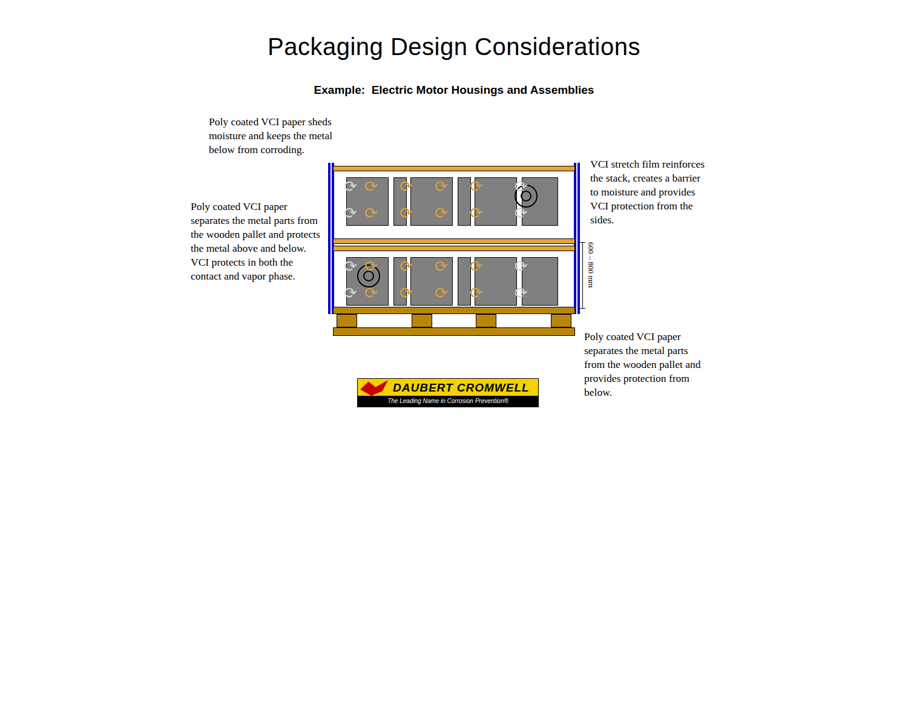Packaging Design Considerations
Example: Electric Motor Housings and Assemblies
Poly coated VCI paper sheds moisture and keeps the metal below from corroding.
Poly coated VCI paper separates the metal parts from the wooden pallet and protects the metal above and below. VCI protects in both the contact and vapor phase.
VCI stretch film reinforces the stack, creates a barrier to moisture and provides VCI protection from the sides.
Poly coated VCI paper separates the metal parts from the wooden pallet and provides protection from below.
600 – 800 mm
⟳ ⟳ ⟳ ⟳ ⟳ ⟳ ⟳ ⟳ ⟳ ⟳ ⟳ ⟳
⟳ ⟳ ⟳ ⟳ ⟳ ⟳ ⟳ ⟳ ⟳ ⟳ ⟳ ⟳
DAUBERT CROMWELL
The Leading Name in Corrosion Prevention®